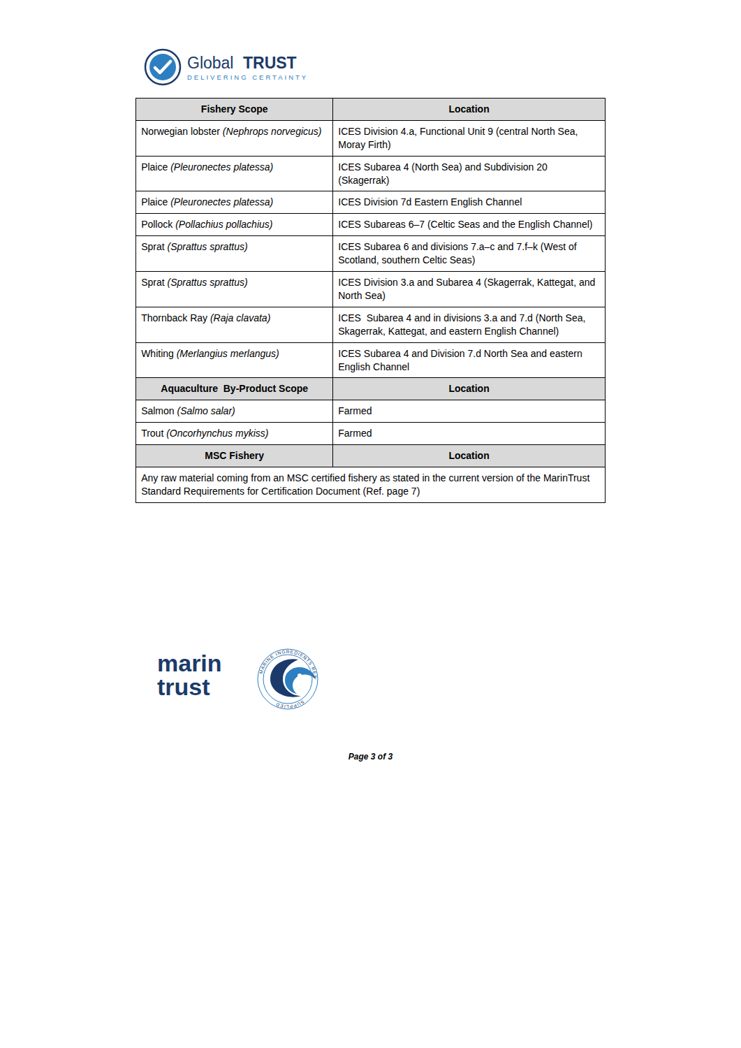Global TRUST DELIVERING CERTAINTY
| Fishery Scope | Location |
| --- | --- |
| Norwegian lobster (Nephrops norvegicus) | ICES Division 4.a, Functional Unit 9 (central North Sea, Moray Firth) |
| Plaice (Pleuronectes platessa) | ICES Subarea 4 (North Sea) and Subdivision 20 (Skagerrak) |
| Plaice (Pleuronectes platessa) | ICES Division 7d Eastern English Channel |
| Pollock (Pollachius pollachius) | ICES Subareas 6–7 (Celtic Seas and the English Channel) |
| Sprat (Sprattus sprattus) | ICES Subarea 6 and divisions 7.a–c and 7.f–k (West of Scotland, southern Celtic Seas) |
| Sprat (Sprattus sprattus) | ICES Division 3.a and Subarea 4 (Skagerrak, Kattegat, and North Sea) |
| Thornback Ray (Raja clavata) | ICES Subarea 4 and in divisions 3.a and 7.d (North Sea, Skagerrak, Kattegat, and eastern English Channel) |
| Whiting (Merlangius merlangus) | ICES Subarea 4 and Division 7.d North Sea and eastern English Channel |
| Aquaculture By-Product Scope | Location |
| Salmon (Salmo salar) | Farmed |
| Trout (Oncorhynchus mykiss) | Farmed |
| MSC Fishery | Location |
| Any raw material coming from an MSC certified fishery as stated in the current version of the MarinTrust Standard Requirements for Certification Document (Ref. page 7) |
marin trust MARINE INGREDIENTS RESPONSIBLY SUPPLIED
Page 3 of 3